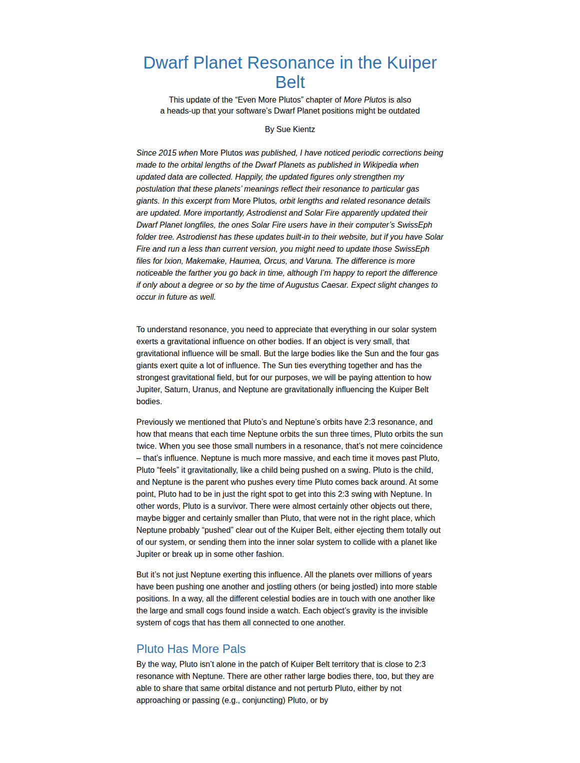Dwarf Planet Resonance in the Kuiper Belt
This update of the “Even More Plutos” chapter of More Plutos is also
a heads-up that your software’s Dwarf Planet positions might be outdated
By Sue Kientz
Since 2015 when More Plutos was published, I have noticed periodic corrections being made to the orbital lengths of the Dwarf Planets as published in Wikipedia when updated data are collected. Happily, the updated figures only strengthen my postulation that these planets’ meanings reflect their resonance to particular gas giants. In this excerpt from More Plutos, orbit lengths and related resonance details are updated. More importantly, Astrodienst and Solar Fire apparently updated their Dwarf Planet longfiles, the ones Solar Fire users have in their computer’s SwissEph folder tree. Astrodienst has these updates built-in to their website, but if you have Solar Fire and run a less than current version, you might need to update those SwissEph files for Ixion, Makemake, Haumea, Orcus, and Varuna. The difference is more noticeable the farther you go back in time, although I’m happy to report the difference if only about a degree or so by the time of Augustus Caesar. Expect slight changes to occur in future as well.
To understand resonance, you need to appreciate that everything in our solar system exerts a gravitational influence on other bodies. If an object is very small, that gravitational influence will be small. But the large bodies like the Sun and the four gas giants exert quite a lot of influence. The Sun ties everything together and has the strongest gravitational field, but for our purposes, we will be paying attention to how Jupiter, Saturn, Uranus, and Neptune are gravitationally influencing the Kuiper Belt bodies.
Previously we mentioned that Pluto’s and Neptune’s orbits have 2:3 resonance, and how that means that each time Neptune orbits the sun three times, Pluto orbits the sun twice. When you see those small numbers in a resonance, that’s not mere coincidence – that’s influence. Neptune is much more massive, and each time it moves past Pluto, Pluto “feels” it gravitationally, like a child being pushed on a swing. Pluto is the child, and Neptune is the parent who pushes every time Pluto comes back around. At some point, Pluto had to be in just the right spot to get into this 2:3 swing with Neptune. In other words, Pluto is a survivor. There were almost certainly other objects out there, maybe bigger and certainly smaller than Pluto, that were not in the right place, which Neptune probably “pushed” clear out of the Kuiper Belt, either ejecting them totally out of our system, or sending them into the inner solar system to collide with a planet like Jupiter or break up in some other fashion.
But it’s not just Neptune exerting this influence. All the planets over millions of years have been pushing one another and jostling others (or being jostled) into more stable positions. In a way, all the different celestial bodies are in touch with one another like the large and small cogs found inside a watch. Each object’s gravity is the invisible system of cogs that has them all connected to one another.
Pluto Has More Pals
By the way, Pluto isn’t alone in the patch of Kuiper Belt territory that is close to 2:3 resonance with Neptune. There are other rather large bodies there, too, but they are able to share that same orbital distance and not perturb Pluto, either by not approaching or passing (e.g., conjuncting) Pluto, or by